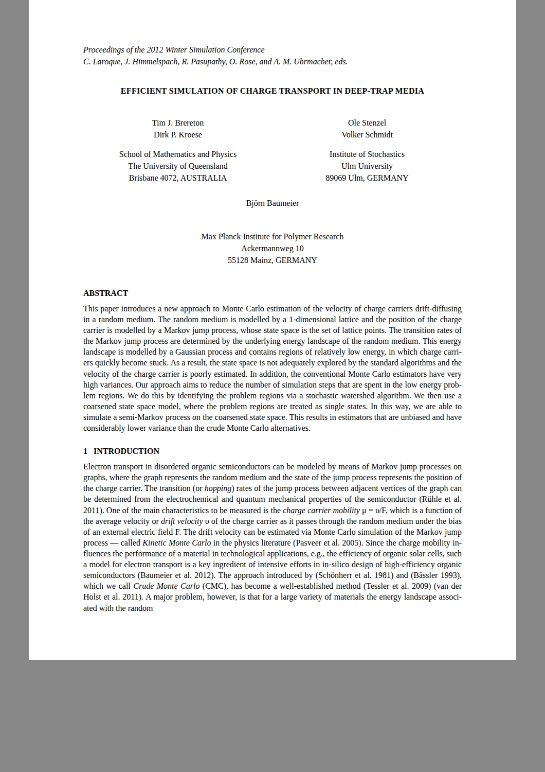Proceedings of the 2012 Winter Simulation Conference
C. Laroque, J. Himmelspach, R. Pasupathy, O. Rose, and A. M. Uhrmacher, eds.
Efficient Simulation of Charge Transport in Deep-Trap Media
| Tim J. Brereton Dirk P. Kroese | Ole Stenzel Volker Schmidt |
| School of Mathematics and Physics The University of Queensland Brisbane 4072, AUSTRALIA | Institute of Stochastics Ulm University 89069 Ulm, GERMANY |
Björn Baumeier
Max Planck Institute for Polymer Research
Ackermannweg 10
55128 Mainz, GERMANY
ABSTRACT
This paper introduces a new approach to Monte Carlo estimation of the velocity of charge carriers drift-diffusing in a random medium. The random medium is modelled by a 1-dimensional lattice and the position of the charge carrier is modelled by a Markov jump process, whose state space is the set of lattice points. The transition rates of the Markov jump process are determined by the underlying energy landscape of the random medium. This energy landscape is modelled by a Gaussian process and contains regions of relatively low energy, in which charge carriers quickly become stuck. As a result, the state space is not adequately explored by the standard algorithms and the velocity of the charge carrier is poorly estimated. In addition, the conventional Monte Carlo estimators have very high variances. Our approach aims to reduce the number of simulation steps that are spent in the low energy problem regions. We do this by identifying the problem regions via a stochastic watershed algorithm. We then use a coarsened state space model, where the problem regions are treated as single states. In this way, we are able to simulate a semi-Markov process on the coarsened state space. This results in estimators that are unbiased and have considerably lower variance than the crude Monte Carlo alternatives.
1 INTRODUCTION
Electron transport in disordered organic semiconductors can be modeled by means of Markov jump processes on graphs, where the graph represents the random medium and the state of the jump process represents the position of the charge carrier. The transition (or hopping) rates of the jump process between adjacent vertices of the graph can be determined from the electrochemical and quantum mechanical properties of the semiconductor (Rühle et al. 2011). One of the main characteristics to be measured is the charge carrier mobility μ = υ/F, which is a function of the average velocity or drift velocity υ of the charge carrier as it passes through the random medium under the bias of an external electric field F. The drift velocity can be estimated via Monte Carlo simulation of the Markov jump process — called Kinetic Monte Carlo in the physics literature (Pasveer et al. 2005). Since the charge mobility influences the performance of a material in technological applications, e.g., the efficiency of organic solar cells, such a model for electron transport is a key ingredient of intensive efforts in in-silico design of high-efficiency organic semiconductors (Baumeier et al. 2012). The approach introduced by (Schönherr et al. 1981) and (Bässler 1993), which we call Crude Monte Carlo (CMC), has become a well-established method (Tessler et al. 2009) (van der Holst et al. 2011). A major problem, however, is that for a large variety of materials the energy landscape associated with the random